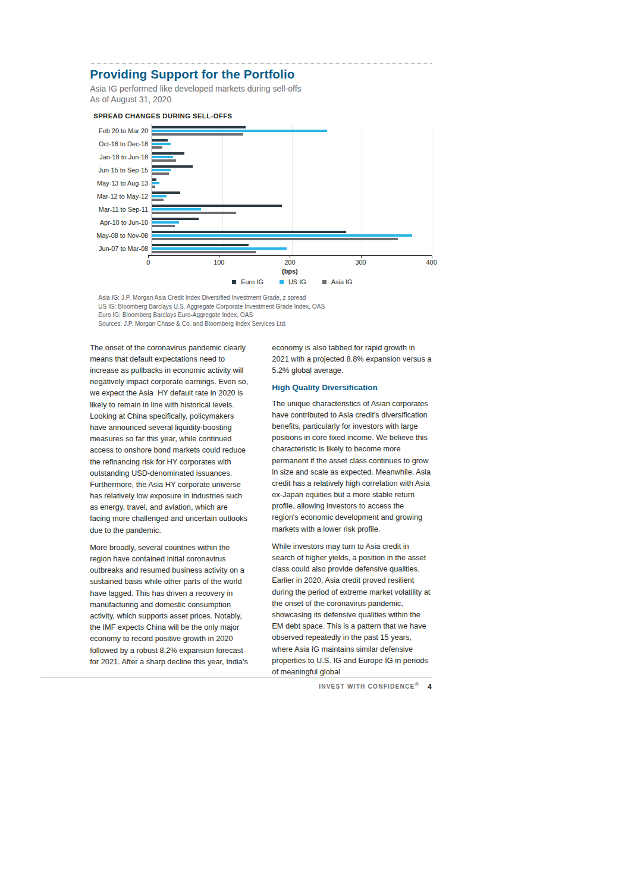Providing Support for the Portfolio
Asia IG performed like developed markets during sell-offs
As of August 31, 2020
SPREAD CHANGES DURING SELL-OFFS
Feb 20 to Mar 20
Oct-18 to Dec-18
Jan-18 to Jun-18
Jun-15 to Sep-15
May-13 to Aug-13
Mar-12 to May-12
Mar-11 to Sep-11
Apr-10 to Jun-10
May-08 to Nov-08
Jun-07 to Mar-08
0
100
200
300
400
(bps)
Euro IG US IG Asia IG
Asia IG: J.P. Morgan Asia Credit Index Diversified Investment Grade, z spread
US IG: Bloomberg Barclays U.S. Aggregate Corporate Investment Grade Index, OAS
Euro IG: Bloomberg Barclays Euro-Aggregate Index, OAS
Sources: J.P. Morgan Chase & Co. and Bloomberg Index Services Ltd.
The onset of the coronavirus pandemic clearly means that default expectations need to increase as pullbacks in economic activity will negatively impact corporate earnings. Even so, we expect the Asia HY default rate in 2020 is likely to remain in line with historical levels. Looking at China specifically, policymakers have announced several liquidity-boosting measures so far this year, while continued access to onshore bond markets could reduce the refinancing risk for HY corporates with outstanding USD-denominated issuances. Furthermore, the Asia HY corporate universe has relatively low exposure in industries such as energy, travel, and aviation, which are facing more challenged and uncertain outlooks due to the pandemic.
More broadly, several countries within the region have contained initial coronavirus outbreaks and resumed business activity on a sustained basis while other parts of the world have lagged. This has driven a recovery in manufacturing and domestic consumption activity, which supports asset prices. Notably, the IMF expects China will be the only major economy to record positive growth in 2020 followed by a robust 8.2% expansion forecast for 2021. After a sharp decline this year, India's economy is also tabbed for rapid growth in 2021 with a projected 8.8% expansion versus a 5.2% global average.
High Quality Diversification
The unique characteristics of Asian corporates have contributed to Asia credit's diversification benefits, particularly for investors with large positions in core fixed income. We believe this characteristic is likely to become more permanent if the asset class continues to grow in size and scale as expected. Meanwhile, Asia credit has a relatively high correlation with Asia ex-Japan equities but a more stable return profile, allowing investors to access the region's economic development and growing markets with a lower risk profile.
While investors may turn to Asia credit in search of higher yields, a position in the asset class could also provide defensive qualities. Earlier in 2020, Asia credit proved resilient during the period of extreme market volatility at the onset of the coronavirus pandemic, showcasing its defensive qualities within the EM debt space. This is a pattern that we have observed repeatedly in the past 15 years, where Asia IG maintains similar defensive properties to U.S. IG and Europe IG in periods of meaningful global
INVEST WITH CONFIDENCE® 4